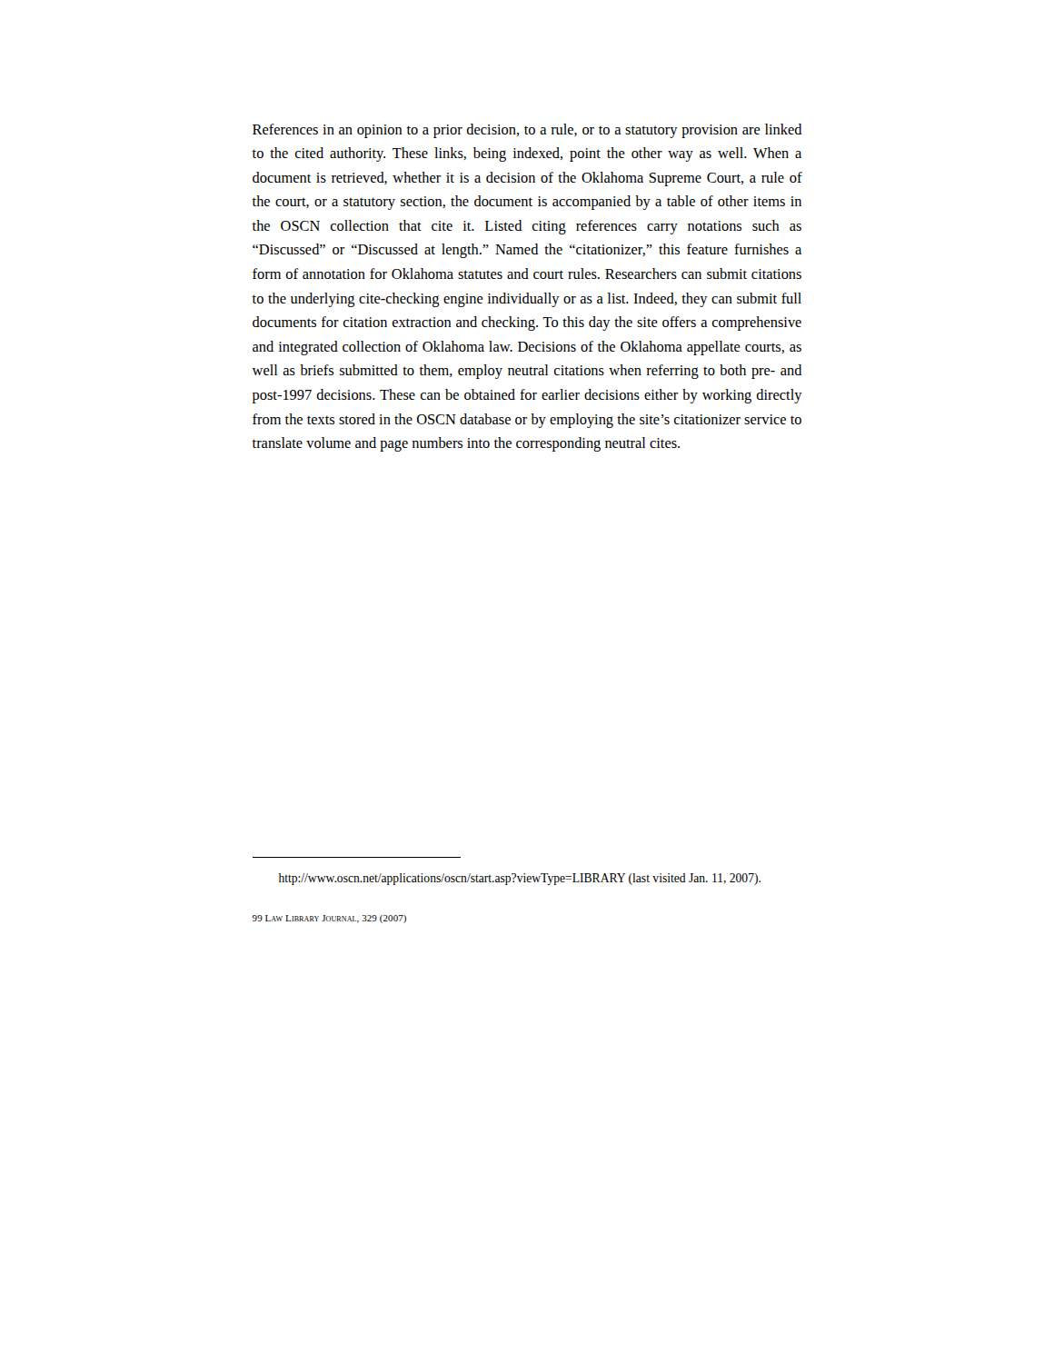References in an opinion to a prior decision, to a rule, or to a statutory provision are linked to the cited authority. These links, being indexed, point the other way as well. When a document is retrieved, whether it is a decision of the Oklahoma Supreme Court, a rule of the court, or a statutory section, the document is accompanied by a table of other items in the OSCN collection that cite it. Listed citing references carry notations such as “Discussed” or “Discussed at length.” Named the “citationizer,” this feature furnishes a form of annotation for Oklahoma statutes and court rules. Researchers can submit citations to the underlying cite-checking engine individually or as a list. Indeed, they can submit full documents for citation extraction and checking. To this day the site offers a comprehensive and integrated collection of Oklahoma law. Decisions of the Oklahoma appellate courts, as well as briefs submitted to them, employ neutral citations when referring to both pre- and post-1997 decisions. These can be obtained for earlier decisions either by working directly from the texts stored in the OSCN database or by employing the site’s citationizer service to translate volume and page numbers into the corresponding neutral cites.
http://www.oscn.net/applications/oscn/start.asp?viewType=LIBRARY (last visited Jan. 11, 2007).
99 Law Library Journal, 329 (2007)